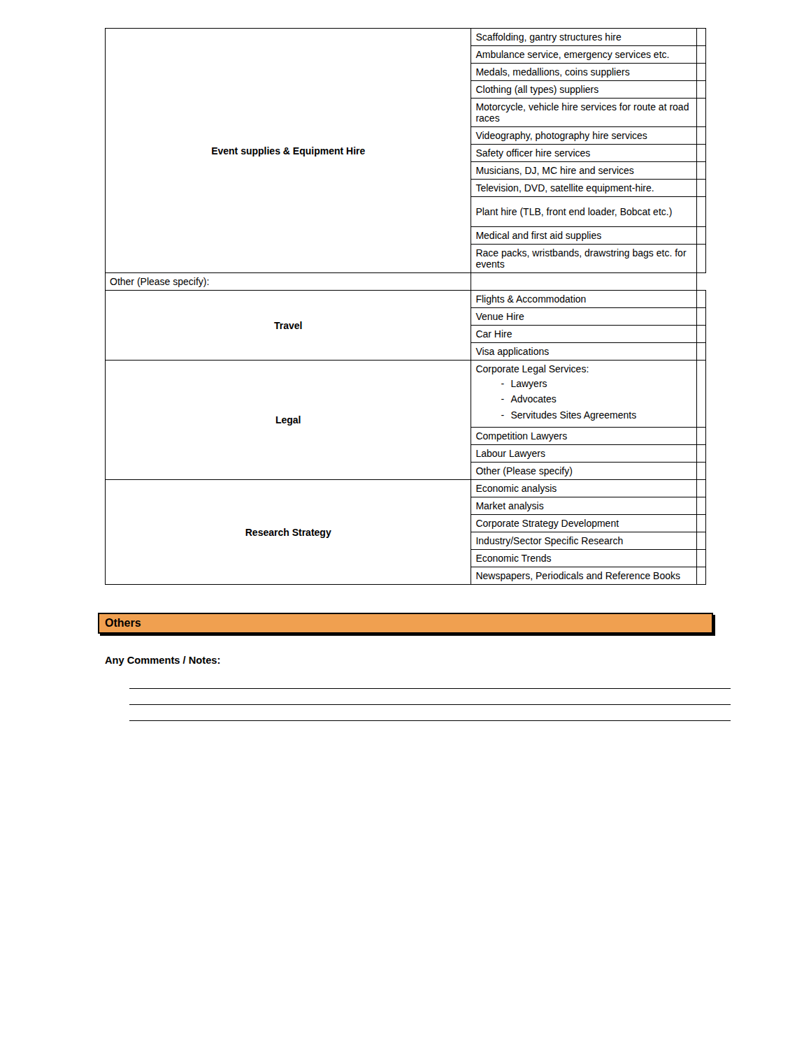| Event supplies & Equipment Hire | Scaffolding, gantry structures hire | |
| Ambulance service, emergency services etc. | |
| Medals, medallions, coins suppliers | |
| Clothing (all types) suppliers | |
| Motorcycle, vehicle hire services for route at road races | |
| Videography, photography hire services | |
| Safety officer hire services | |
| Musicians, DJ, MC hire and services | |
| Television, DVD, satellite equipment-hire. | |
| Plant hire (TLB, front end loader, Bobcat etc.) | |
| Medical and first aid supplies | |
| Race packs, wristbands, drawstring bags etc. for events | |
| Other (Please specify): | |
| Travel | Flights & Accommodation | |
| Venue Hire | |
| Car Hire | |
| Visa applications | |
| Legal | Corporate Legal Services: Lawyers Advocates Servitudes Sites Agreements | |
| Competition Lawyers | |
| Labour Lawyers | |
| Other (Please specify) | |
| Research Strategy | Economic analysis | |
| Market analysis | |
| Corporate Strategy Development | |
| Industry/Sector Specific Research | |
| Economic Trends | |
| Newspapers, Periodicals and Reference Books | |
Others
Any Comments / Notes: